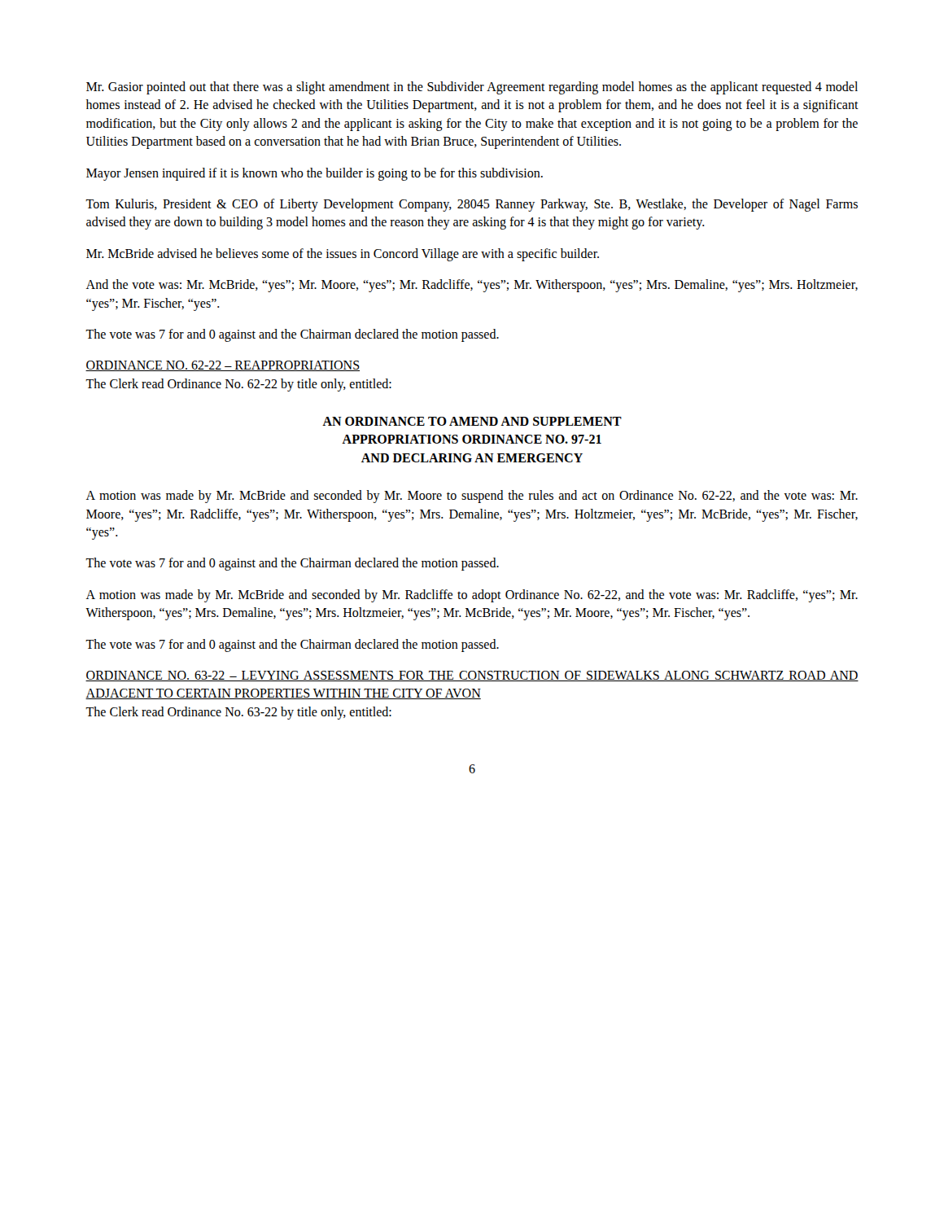Mr. Gasior pointed out that there was a slight amendment in the Subdivider Agreement regarding model homes as the applicant requested 4 model homes instead of 2. He advised he checked with the Utilities Department, and it is not a problem for them, and he does not feel it is a significant modification, but the City only allows 2 and the applicant is asking for the City to make that exception and it is not going to be a problem for the Utilities Department based on a conversation that he had with Brian Bruce, Superintendent of Utilities.
Mayor Jensen inquired if it is known who the builder is going to be for this subdivision.
Tom Kuluris, President & CEO of Liberty Development Company, 28045 Ranney Parkway, Ste. B, Westlake, the Developer of Nagel Farms advised they are down to building 3 model homes and the reason they are asking for 4 is that they might go for variety.
Mr. McBride advised he believes some of the issues in Concord Village are with a specific builder.
And the vote was: Mr. McBride, “yes”; Mr. Moore, “yes”; Mr. Radcliffe, “yes”; Mr. Witherspoon, “yes”; Mrs. Demaline, “yes”; Mrs. Holtzmeier, “yes”; Mr. Fischer, “yes”.
The vote was 7 for and 0 against and the Chairman declared the motion passed.
ORDINANCE NO. 62-22 – REAPPROPRIATIONS
The Clerk read Ordinance No. 62-22 by title only, entitled:
AN ORDINANCE TO AMEND AND SUPPLEMENT
APPROPRIATIONS ORDINANCE NO. 97-21
AND DECLARING AN EMERGENCY
A motion was made by Mr. McBride and seconded by Mr. Moore to suspend the rules and act on Ordinance No. 62-22, and the vote was: Mr. Moore, “yes”; Mr. Radcliffe, “yes”; Mr. Witherspoon, “yes”; Mrs. Demaline, “yes”; Mrs. Holtzmeier, “yes”; Mr. McBride, “yes”; Mr. Fischer, “yes”.
The vote was 7 for and 0 against and the Chairman declared the motion passed.
A motion was made by Mr. McBride and seconded by Mr. Radcliffe to adopt Ordinance No. 62-22, and the vote was: Mr. Radcliffe, “yes”; Mr. Witherspoon, “yes”; Mrs. Demaline, “yes”; Mrs. Holtzmeier, “yes”; Mr. McBride, “yes”; Mr. Moore, “yes”; Mr. Fischer, “yes”.
The vote was 7 for and 0 against and the Chairman declared the motion passed.
ORDINANCE NO. 63-22 – LEVYING ASSESSMENTS FOR THE CONSTRUCTION OF SIDEWALKS ALONG SCHWARTZ ROAD AND ADJACENT TO CERTAIN PROPERTIES WITHIN THE CITY OF AVON
The Clerk read Ordinance No. 63-22 by title only, entitled:
6